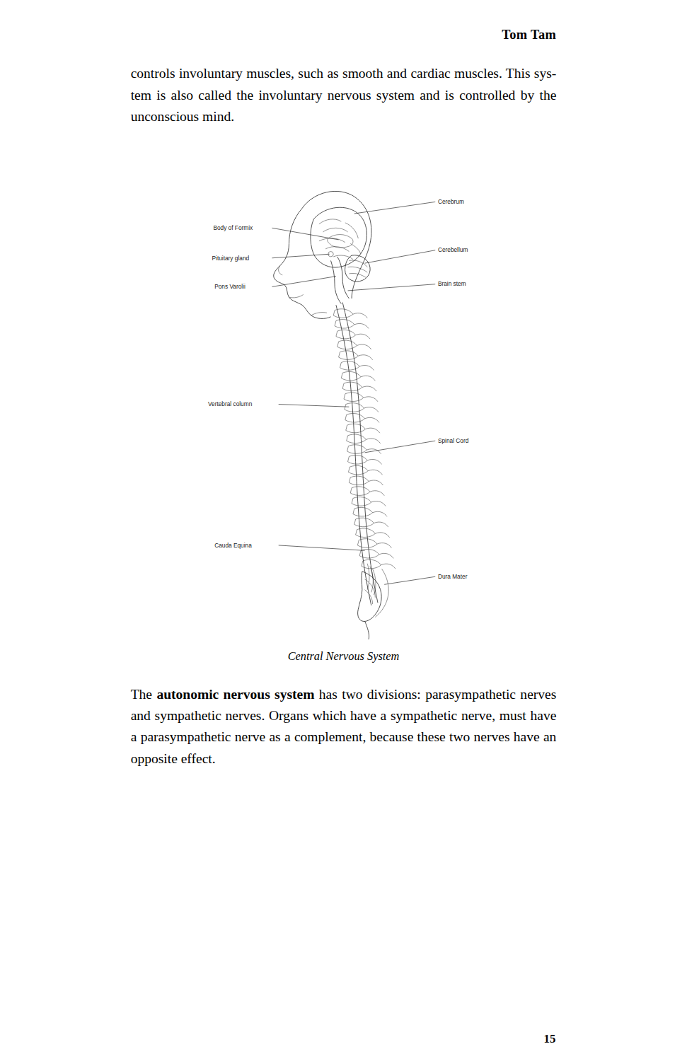Tom Tam
controls involuntary muscles, such as smooth and cardiac muscles. This system is also called the involuntary nervous system and is controlled by the unconscious mind.
Cerebrum Body of Formix Pituitary gland Pons Varolii Cerebellum Brain stem Vertebral column Spinal Cord Cauda Equina Dura Mater
Central Nervous System
The autonomic nervous system has two divisions: parasympathetic nerves and sympathetic nerves. Organs which have a sympathetic nerve, must have a parasympathetic nerve as a complement, because these two nerves have an opposite effect.
15